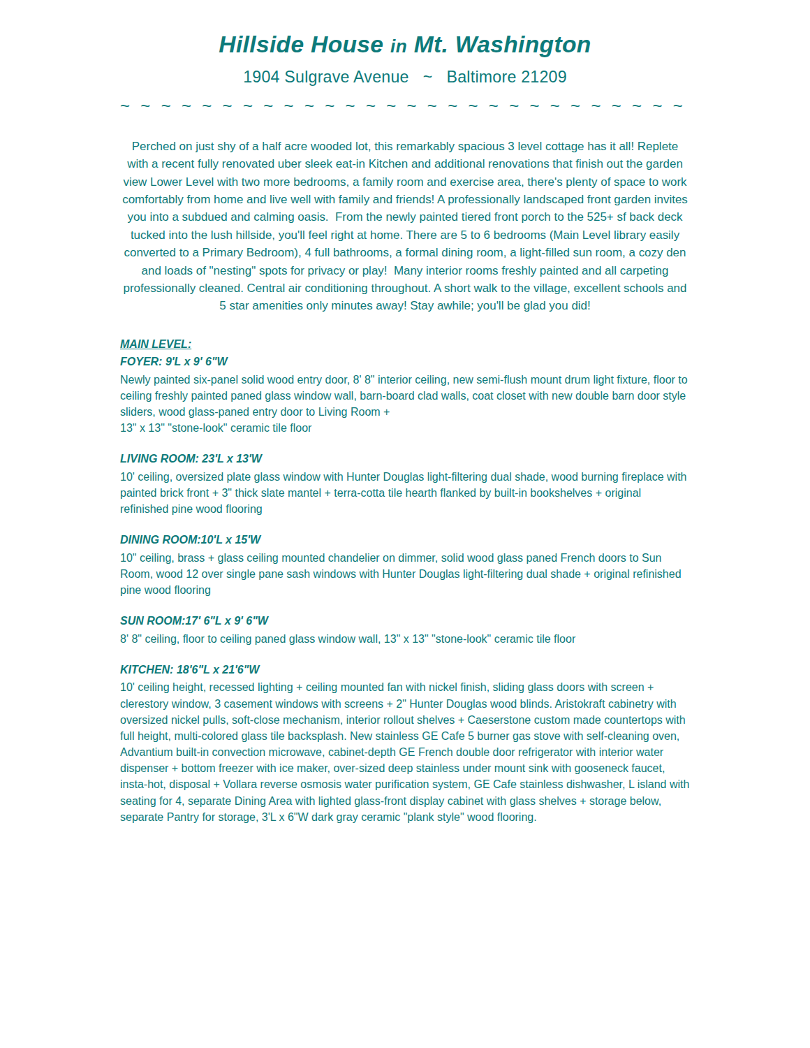Hillside House in Mt. Washington
1904 Sulgrave Avenue ~ Baltimore 21209
~ ~ ~ ~ ~ ~ ~ ~ ~ ~ ~ ~ ~ ~ ~ ~ ~ ~ ~ ~ ~ ~ ~ ~ ~ ~ ~ ~ ~ ~ ~ ~ ~ ~ ~ ~ ~ ~ ~ ~ ~ ~
Perched on just shy of a half acre wooded lot, this remarkably spacious 3 level cottage has it all! Replete with a recent fully renovated uber sleek eat-in Kitchen and additional renovations that finish out the garden view Lower Level with two more bedrooms, a family room and exercise area, there's plenty of space to work comfortably from home and live well with family and friends! A professionally landscaped front garden invites you into a subdued and calming oasis. From the newly painted tiered front porch to the 525+ sf back deck tucked into the lush hillside, you'll feel right at home. There are 5 to 6 bedrooms (Main Level library easily converted to a Primary Bedroom), 4 full bathrooms, a formal dining room, a light-filled sun room, a cozy den and loads of "nesting" spots for privacy or play! Many interior rooms freshly painted and all carpeting professionally cleaned. Central air conditioning throughout. A short walk to the village, excellent schools and 5 star amenities only minutes away! Stay awhile; you'll be glad you did!
MAIN LEVEL:
FOYER: 9'L x 9' 6"W
Newly painted six-panel solid wood entry door, 8' 8" interior ceiling, new semi-flush mount drum light fixture, floor to ceiling freshly painted paned glass window wall, barn-board clad walls, coat closet with new double barn door style sliders, wood glass-paned entry door to Living Room +
13" x 13" "stone-look" ceramic tile floor
LIVING ROOM: 23'L x 13'W
10' ceiling, oversized plate glass window with Hunter Douglas light-filtering dual shade, wood burning fireplace with painted brick front + 3" thick slate mantel + terra-cotta tile hearth flanked by built-in bookshelves + original refinished pine wood flooring
DINING ROOM:10'L x 15'W
10" ceiling, brass + glass ceiling mounted chandelier on dimmer, solid wood glass paned French doors to Sun Room, wood 12 over single pane sash windows with Hunter Douglas light-filtering dual shade + original refinished pine wood flooring
SUN ROOM:17' 6"L x 9' 6"W
8' 8" ceiling, floor to ceiling paned glass window wall, 13" x 13" "stone-look" ceramic tile floor
KITCHEN: 18'6"L x 21'6"W
10' ceiling height, recessed lighting + ceiling mounted fan with nickel finish, sliding glass doors with screen + clerestory window, 3 casement windows with screens + 2" Hunter Douglas wood blinds. Aristokraft cabinetry with oversized nickel pulls, soft-close mechanism, interior rollout shelves + Caeserstone custom made countertops with full height, multi-colored glass tile backsplash. New stainless GE Cafe 5 burner gas stove with self-cleaning oven, Advantium built-in convection microwave, cabinet-depth GE French double door refrigerator with interior water dispenser + bottom freezer with ice maker, over-sized deep stainless under mount sink with gooseneck faucet, insta-hot, disposal + Vollara reverse osmosis water purification system, GE Cafe stainless dishwasher, L island with seating for 4, separate Dining Area with lighted glass-front display cabinet with glass shelves + storage below, separate Pantry for storage, 3'L x 6"W dark gray ceramic "plank style" wood flooring.